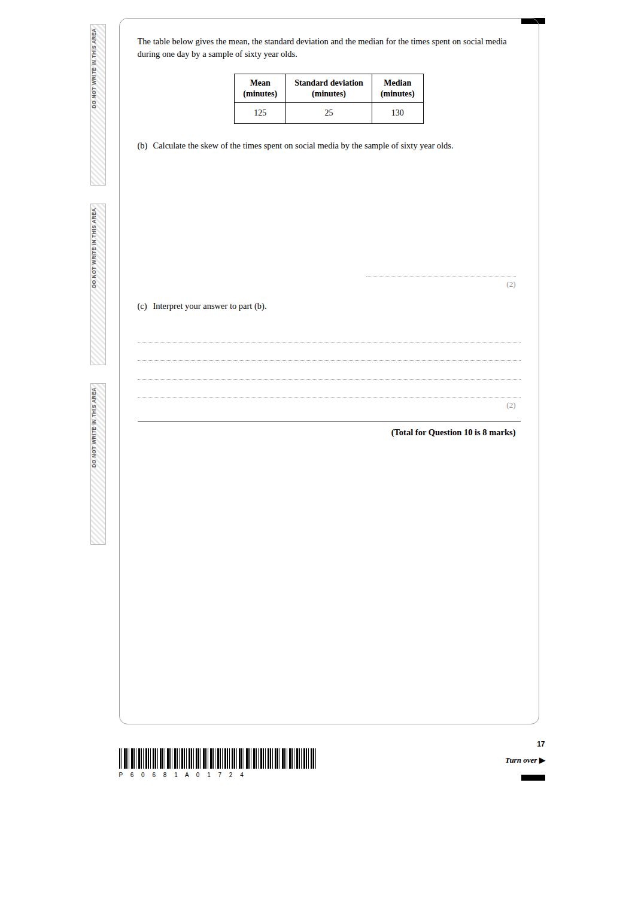DO NOT WRITE IN THIS AREA
DO NOT WRITE IN THIS AREA
DO NOT WRITE IN THIS AREA
The table below gives the mean, the standard deviation and the median for the times spent on social media during one day by a sample of sixty year olds.
| Mean (minutes) | Standard deviation (minutes) | Median (minutes) |
| --- | --- | --- |
| 125 | 25 | 130 |
(b) Calculate the skew of the times spent on social media by the sample of sixty year olds.
(2)
(c) Interpret your answer to part (b).
(2)
(Total for Question 10 is 8 marks)
P 6 0 6 8 1 A 0 1 7 2 4
17
Turn over ▶